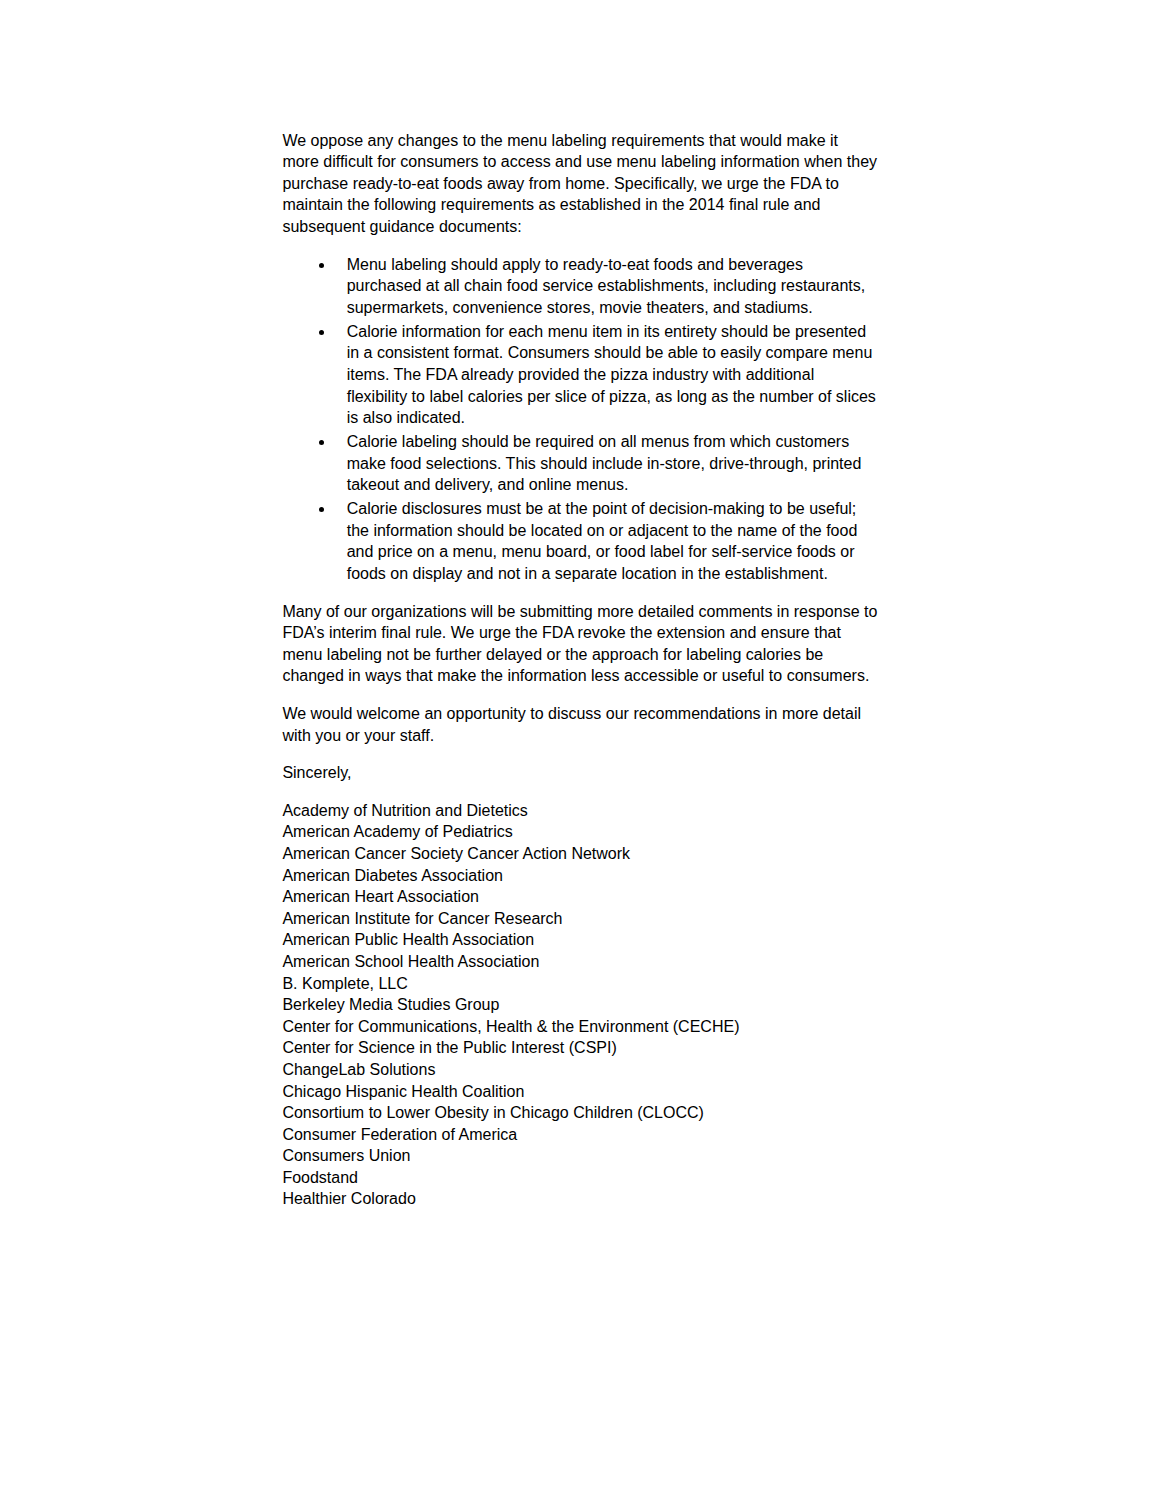We oppose any changes to the menu labeling requirements that would make it more difficult for consumers to access and use menu labeling information when they purchase ready-to-eat foods away from home. Specifically, we urge the FDA to maintain the following requirements as established in the 2014 final rule and subsequent guidance documents:
Menu labeling should apply to ready-to-eat foods and beverages purchased at all chain food service establishments, including restaurants, supermarkets, convenience stores, movie theaters, and stadiums.
Calorie information for each menu item in its entirety should be presented in a consistent format. Consumers should be able to easily compare menu items. The FDA already provided the pizza industry with additional flexibility to label calories per slice of pizza, as long as the number of slices is also indicated.
Calorie labeling should be required on all menus from which customers make food selections. This should include in-store, drive-through, printed takeout and delivery, and online menus.
Calorie disclosures must be at the point of decision-making to be useful; the information should be located on or adjacent to the name of the food and price on a menu, menu board, or food label for self-service foods or foods on display and not in a separate location in the establishment.
Many of our organizations will be submitting more detailed comments in response to FDA’s interim final rule. We urge the FDA revoke the extension and ensure that menu labeling not be further delayed or the approach for labeling calories be changed in ways that make the information less accessible or useful to consumers.
We would welcome an opportunity to discuss our recommendations in more detail with you or your staff.
Sincerely,
Academy of Nutrition and Dietetics
American Academy of Pediatrics
American Cancer Society Cancer Action Network
American Diabetes Association
American Heart Association
American Institute for Cancer Research
American Public Health Association
American School Health Association
B. Komplete, LLC
Berkeley Media Studies Group
Center for Communications, Health & the Environment (CECHE)
Center for Science in the Public Interest (CSPI)
ChangeLab Solutions
Chicago Hispanic Health Coalition
Consortium to Lower Obesity in Chicago Children (CLOCC)
Consumer Federation of America
Consumers Union
Foodstand
Healthier Colorado